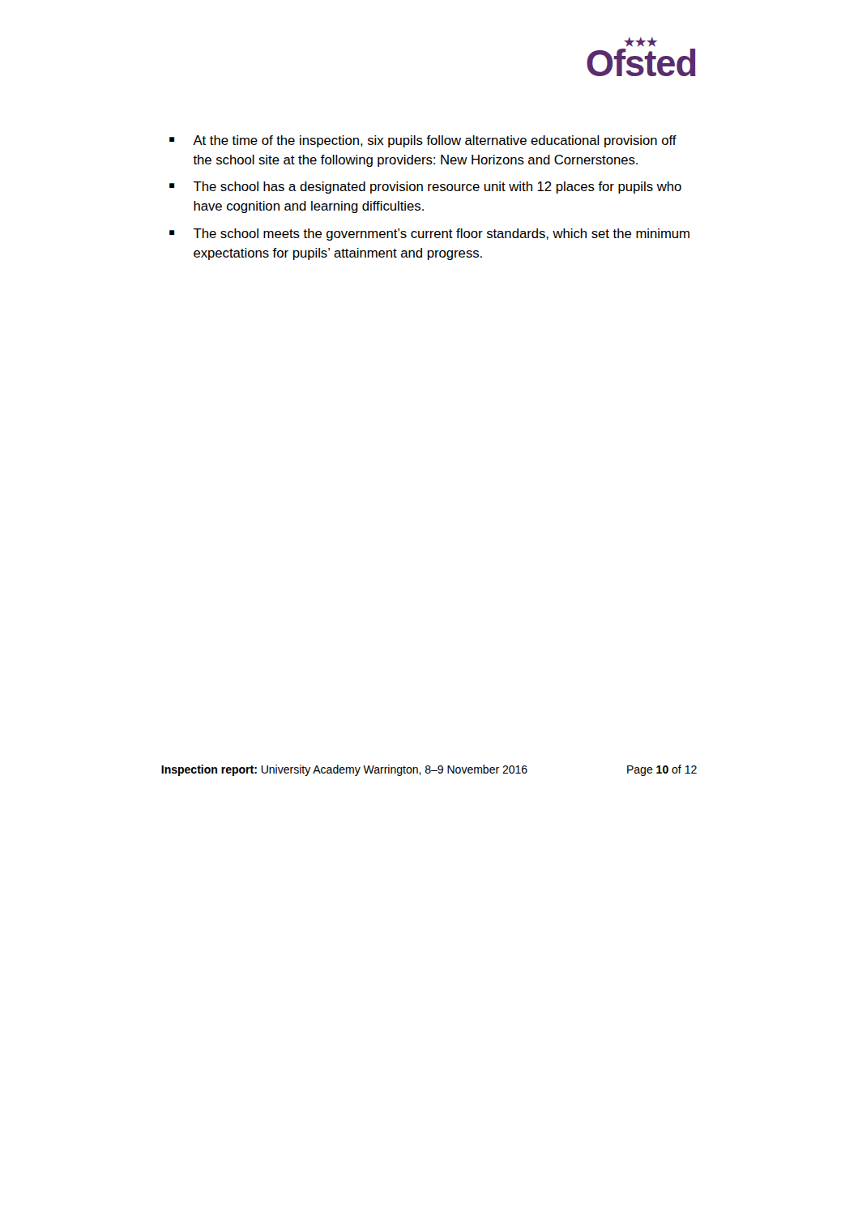★★★
Ofsted
At the time of the inspection, six pupils follow alternative educational provision off the school site at the following providers: New Horizons and Cornerstones.
The school has a designated provision resource unit with 12 places for pupils who have cognition and learning difficulties.
The school meets the government’s current floor standards, which set the minimum expectations for pupils’ attainment and progress.
Inspection report: University Academy Warrington, 8–9 November 2016
Page 10 of 12